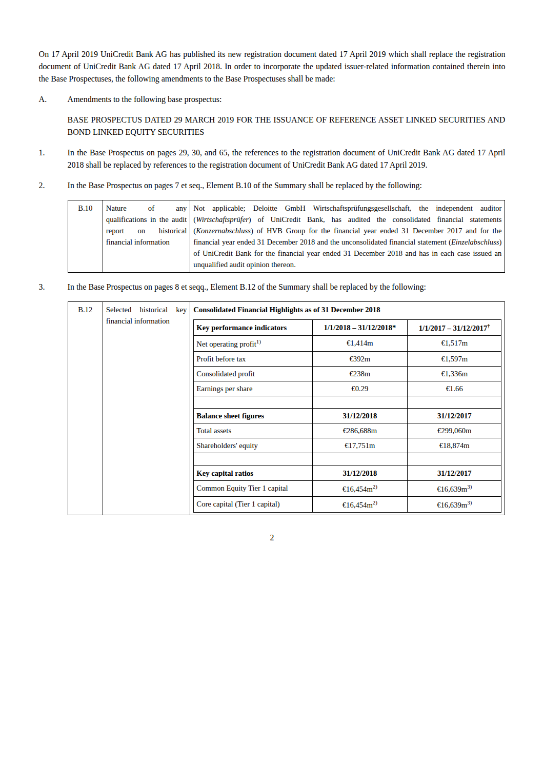On 17 April 2019 UniCredit Bank AG has published its new registration document dated 17 April 2019 which shall replace the registration document of UniCredit Bank AG dated 17 April 2018. In order to incorporate the updated issuer-related information contained therein into the Base Prospectuses, the following amendments to the Base Prospectuses shall be made:
A.
Amendments to the following base prospectus:
BASE PROSPECTUS DATED 29 MARCH 2019 FOR THE ISSUANCE OF REFERENCE ASSET LINKED SECURITIES AND BOND LINKED EQUITY SECURITIES
1.
In the Base Prospectus on pages 29, 30, and 65, the references to the registration document of UniCredit Bank AG dated 17 April 2018 shall be replaced by references to the registration document of UniCredit Bank AG dated 17 April 2019.
2.
In the Base Prospectus on pages 7 et seq., Element B.10 of the Summary shall be replaced by the following:
| B.10 | Nature of any qualifications in the audit report on historical financial information | Not applicable; Deloitte GmbH Wirtschaftsprüfungsgesellschaft, the independent auditor ( Wirtschaftsprüfer ) of UniCredit Bank, has audited the consolidated financial statements ( Konzernabschluss ) of HVB Group for the financial year ended 31 December 2017 and for the financial year ended 31 December 2018 and the unconsolidated financial statement ( Einzelabschluss ) of UniCredit Bank for the financial year ended 31 December 2018 and has in each case issued an unqualified audit opinion thereon. |
3.
In the Base Prospectus on pages 8 et seqq., Element B.12 of the Summary shall be replaced by the following:
| B.12 | Selected historical key financial information | Consolidated Financial Highlights as of 31 December 2018 / Key performance indicators / 1/1/2018 – 31/12/2018* / 1/1/2017 – 31/12/2017 † / / --- / --- / --- / / Net operating profit 1) / €1,414m / €1,517m / / Profit before tax / €392m / €1,597m / / Consolidated profit / €238m / €1,336m / / Earnings per share / €0.29 / €1.66 / / Balance sheet figures / 31/12/2018 / 31/12/2017 / / Total assets / €286,688m / €299,060m / / Shareholders' equity / €17,751m / €18,874m / / Key capital ratios / 31/12/2018 / 31/12/2017 / / Common Equity Tier 1 capital / €16,454m 2) / €16,639m 3) / / Core capital (Tier 1 capital) / €16,454m 2) / €16,639m 3) / |
2